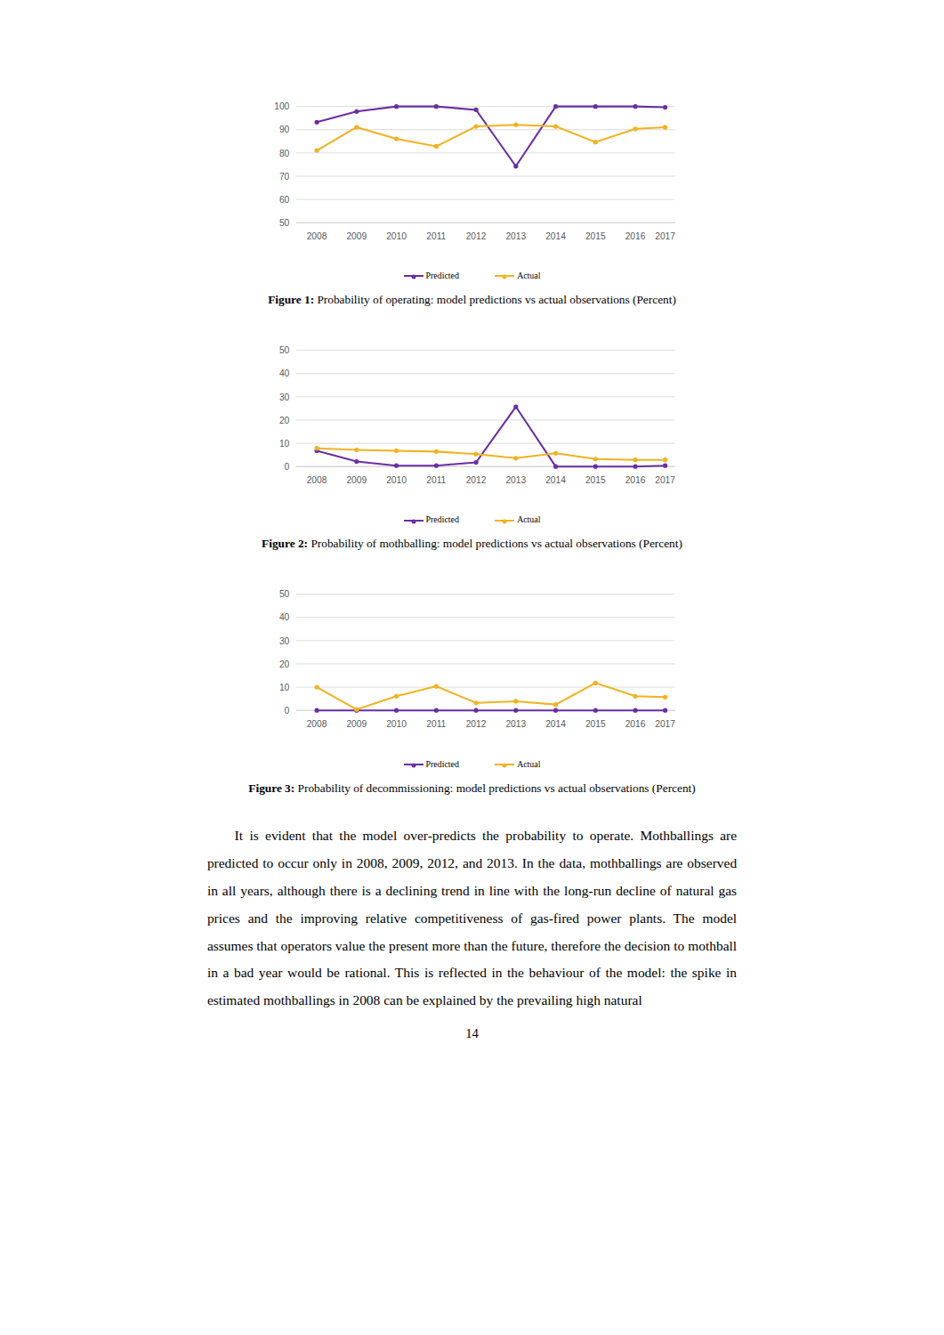100 90 80 70 60 50 2008 2009 2010 2011 2012 2013 2014 2015 2016 2017
Predicted Actual
Figure 1: Probability of operating: model predictions vs actual observations (Percent)
50 40 30 20 10 0 2008 2009 2010 2011 2012 2013 2014 2015 2016 2017
Predicted Actual
Figure 2: Probability of mothballing: model predictions vs actual observations (Percent)
50 40 30 20 10 0 2008 2009 2010 2011 2012 2013 2014 2015 2016 2017
Predicted Actual
Figure 3: Probability of decommissioning: model predictions vs actual observations (Percent)
It is evident that the model over-predicts the probability to operate. Mothballings are predicted to occur only in 2008, 2009, 2012, and 2013. In the data, mothballings are observed in all years, although there is a declining trend in line with the long-run decline of natural gas prices and the improving relative competitiveness of gas-fired power plants. The model assumes that operators value the present more than the future, therefore the decision to mothball in a bad year would be rational. This is reflected in the behaviour of the model: the spike in estimated mothballings in 2008 can be explained by the prevailing high natural
14